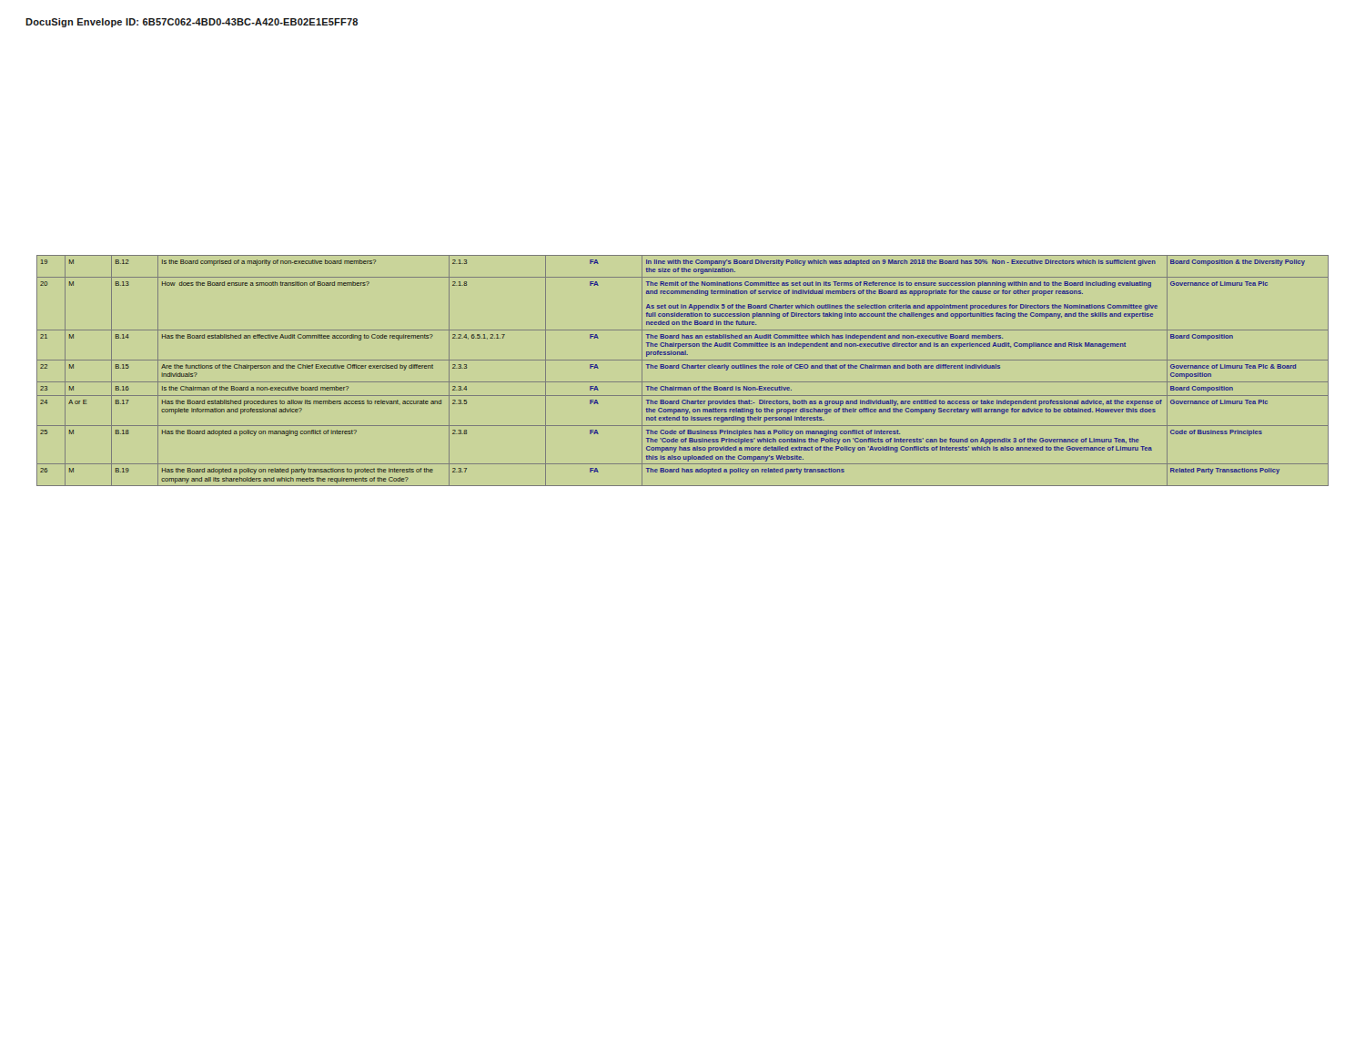DocuSign Envelope ID: 6B57C062-4BD0-43BC-A420-EB02E1E5FF78
| 19 | M | B.12 | Is the Board comprised of a majority of non-executive board members? | 2.1.3 | FA | In line with the Company's Board Diversity Policy which was adapted on 9 March 2018 the Board has 50% Non - Executive Directors which is sufficient given the size of the organization. | Board Composition & the Diversity Policy |
| 20 | M | B.13 | How does the Board ensure a smooth transition of Board members? | 2.1.8 | FA | The Remit of the Nominations Committee as set out in its Terms of Reference is to ensure succession planning within and to the Board including evaluating and recommending termination of service of individual members of the Board as appropriate for the cause or for other proper reasons. As set out in Appendix 5 of the Board Charter which outlines the selection criteria and appointment procedures for Directors the Nominations Committee give full consideration to succession planning of Directors taking into account the challenges and opportunities facing the Company, and the skills and expertise needed on the Board in the future. | Governance of Limuru Tea Plc |
| 21 | M | B.14 | Has the Board established an effective Audit Committee according to Code requirements? | 2.2.4, 6.5.1, 2.1.7 | FA | The Board has an established an Audit Committee which has independent and non-executive Board members. The Chairperson the Audit Committee is an independent and non-executive director and is an experienced Audit, Compliance and Risk Management professional. | Board Composition |
| 22 | M | B.15 | Are the functions of the Chairperson and the Chief Executive Officer exercised by different individuals? | 2.3.3 | FA | The Board Charter clearly outlines the role of CEO and that of the Chairman and both are different individuals | Governance of Limuru Tea Plc & Board Composition |
| 23 | M | B.16 | Is the Chairman of the Board a non-executive board member? | 2.3.4 | FA | The Chairman of the Board is Non-Executive. | Board Composition |
| 24 | A or E | B.17 | Has the Board established procedures to allow its members access to relevant, accurate and complete information and professional advice? | 2.3.5 | FA | The Board Charter provides that:- Directors, both as a group and individually, are entitled to access or take independent professional advice, at the expense of the Company, on matters relating to the proper discharge of their office and the Company Secretary will arrange for advice to be obtained. However this does not extend to issues regarding their personal interests. | Governance of Limuru Tea Plc |
| 25 | M | B.18 | Has the Board adopted a policy on managing conflict of interest? | 2.3.8 | FA | The Code of Business Principles has a Policy on managing conflict of interest. The 'Code of Business Principles' which contains the Policy on 'Conflicts of Interests' can be found on Appendix 3 of the Governance of Limuru Tea, the Company has also provided a more detailed extract of the Policy on 'Avoiding Conflicts of Interests' which is also annexed to the Governance of Limuru Tea this is also uploaded on the Company's Website. | Code of Business Principles |
| 26 | M | B.19 | Has the Board adopted a policy on related party transactions to protect the interests of the company and all its shareholders and which meets the requirements of the Code? | 2.3.7 | FA | The Board has adopted a policy on related party transactions | Related Party Transactions Policy |